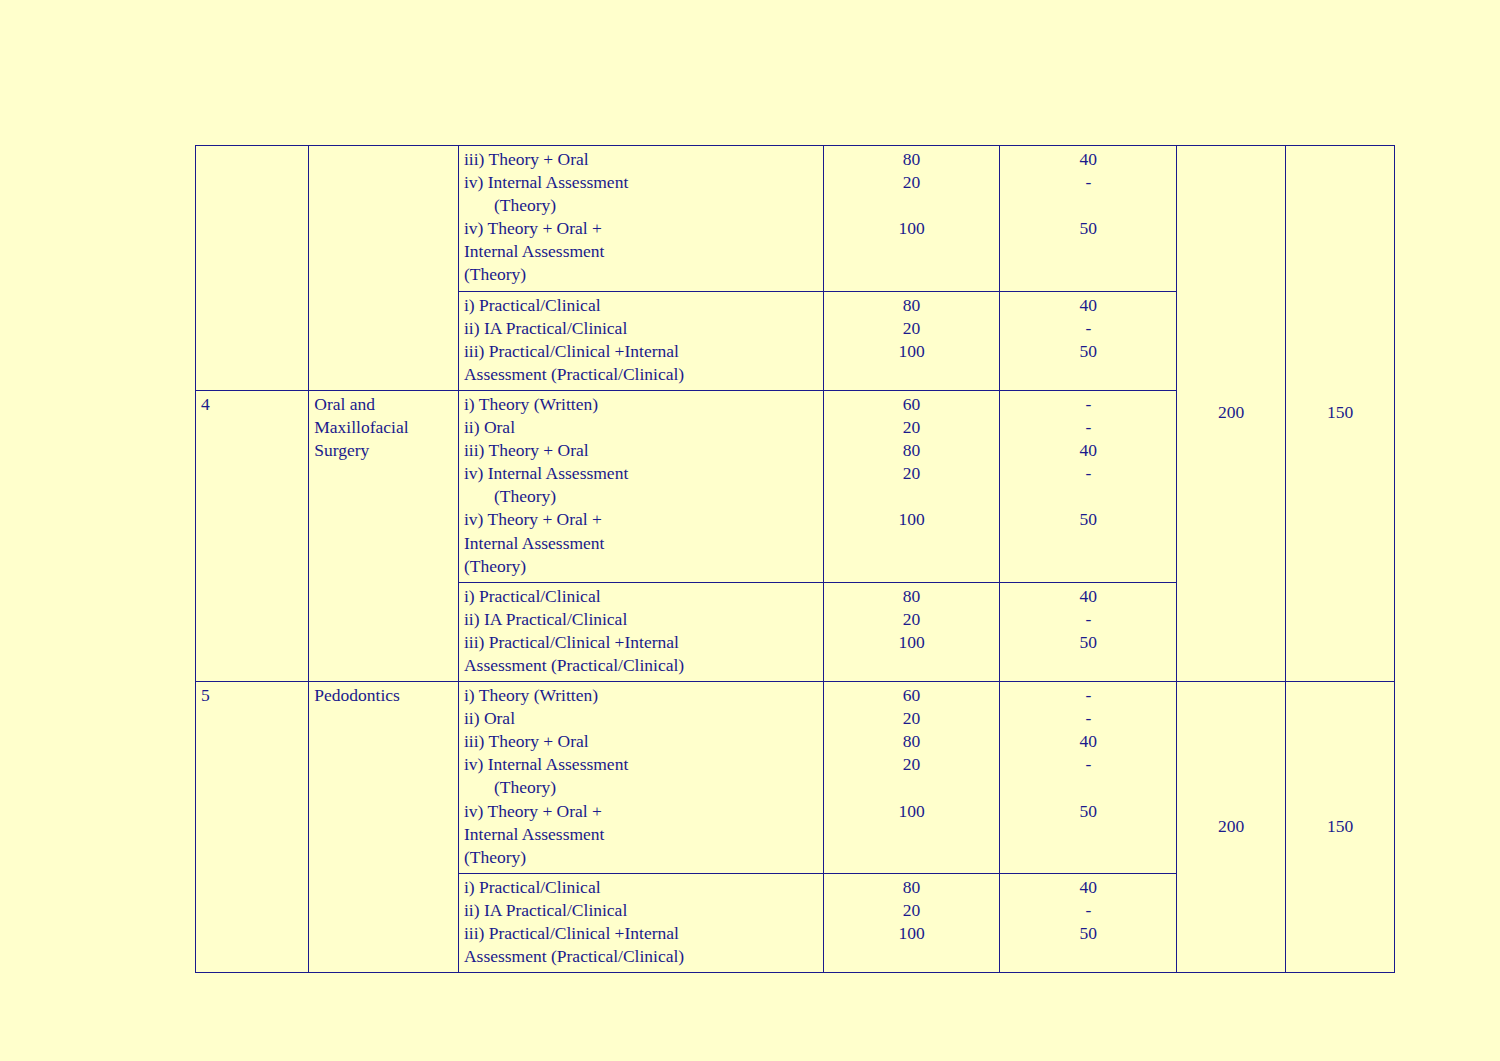| | | iii) Theory + Oral iv) Internal Assessment (Theory) iv) Theory + Oral + Internal Assessment (Theory) | 80 20 100 | 40 - 50 | 200 | 150 |
| i) Practical/Clinical ii) IA Practical/Clinical iii) Practical/Clinical +Internal Assessment (Practical/Clinical) | 80 20 100 | 40 - 50 |
| 4 | Oral and Maxillofacial Surgery | i) Theory (Written) ii) Oral iii) Theory + Oral iv) Internal Assessment (Theory) iv) Theory + Oral + Internal Assessment (Theory) | 60 20 80 20 100 | - - 40 - 50 |
| i) Practical/Clinical ii) IA Practical/Clinical iii) Practical/Clinical +Internal Assessment (Practical/Clinical) | 80 20 100 | 40 - 50 |
| 5 | Pedodontics | i) Theory (Written) ii) Oral iii) Theory + Oral iv) Internal Assessment (Theory) iv) Theory + Oral + Internal Assessment (Theory) | 60 20 80 20 100 | - - 40 - 50 | 200 | 150 |
| i) Practical/Clinical ii) IA Practical/Clinical iii) Practical/Clinical +Internal Assessment (Practical/Clinical) | 80 20 100 | 40 - 50 |